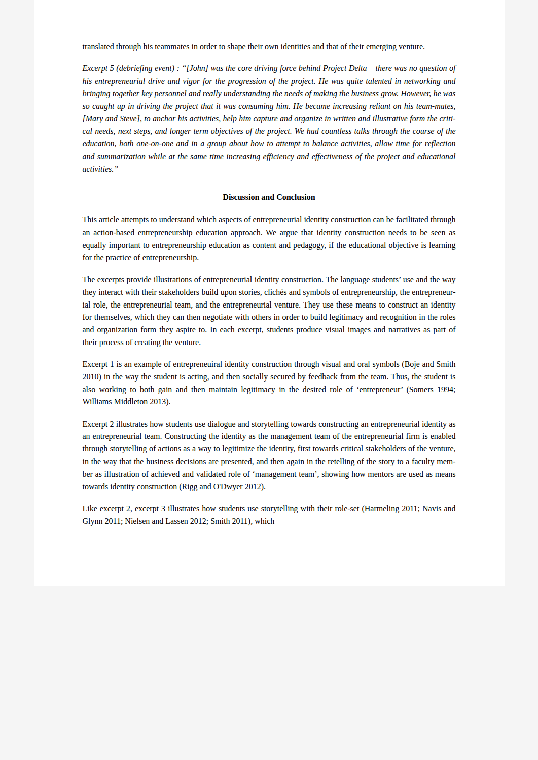translated through his teammates in order to shape their own identities and that of their emerging venture.
Excerpt 5 (debriefing event) : “[John] was the core driving force behind Project Delta – there was no question of his entrepreneurial drive and vigor for the progression of the project. He was quite talented in networking and bringing together key personnel and really understanding the needs of making the business grow. However, he was so caught up in driving the project that it was consuming him. He became increasing reliant on his team-mates, [Mary and Steve], to anchor his activities, help him capture and organize in written and illustrative form the critical needs, next steps, and longer term objectives of the project. We had countless talks through the course of the education, both one-on-one and in a group about how to attempt to balance activities, allow time for reflection and summarization while at the same time increasing efficiency and effectiveness of the project and educational activities.”
Discussion and Conclusion
This article attempts to understand which aspects of entrepreneurial identity construction can be facilitated through an action-based entrepreneurship education approach. We argue that identity construction needs to be seen as equally important to entrepreneurship education as content and pedagogy, if the educational objective is learning for the practice of entrepreneurship.
The excerpts provide illustrations of entrepreneurial identity construction. The language students’ use and the way they interact with their stakeholders build upon stories, clichés and symbols of entrepreneurship, the entrepreneurial role, the entrepreneurial team, and the entrepreneurial venture. They use these means to construct an identity for themselves, which they can then negotiate with others in order to build legitimacy and recognition in the roles and organization form they aspire to. In each excerpt, students produce visual images and narratives as part of their process of creating the venture.
Excerpt 1 is an example of entrepreneuiral identity construction through visual and oral symbols (Boje and Smith 2010) in the way the student is acting, and then socially secured by feedback from the team. Thus, the student is also working to both gain and then maintain legitimacy in the desired role of ‘entrepreneur’ (Somers 1994; Williams Middleton 2013).
Excerpt 2 illustrates how students use dialogue and storytelling towards constructing an entrepreneurial identity as an entrepreneurial team. Constructing the identity as the management team of the entrepreneurial firm is enabled through storytelling of actions as a way to legitimize the identity, first towards critical stakeholders of the venture, in the way that the business decisions are presented, and then again in the retelling of the story to a faculty member as illustration of achieved and validated role of ‘management team’, showing how mentors are used as means towards identity construction (Rigg and O'Dwyer 2012).
Like excerpt 2, excerpt 3 illustrates how students use storytelling with their role-set (Harmeling 2011; Navis and Glynn 2011; Nielsen and Lassen 2012; Smith 2011), which